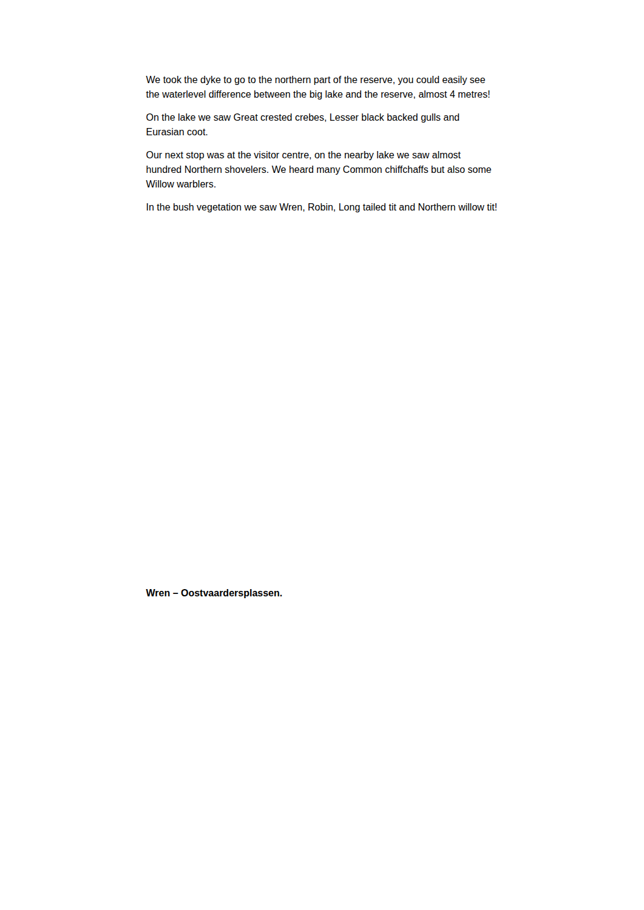We took the dyke to go to the northern part of the reserve, you could easily see the waterlevel difference between the big lake and the reserve, almost 4 metres!
On the lake we saw Great crested crebes, Lesser black backed gulls and Eurasian coot.
Our next stop was at the visitor centre, on the nearby lake we saw almost hundred Northern shovelers. We heard many Common chiffchaffs but also some Willow warblers.
In the bush vegetation we saw Wren, Robin, Long tailed tit and Northern willow tit!
Wren – Oostvaardersplassen.